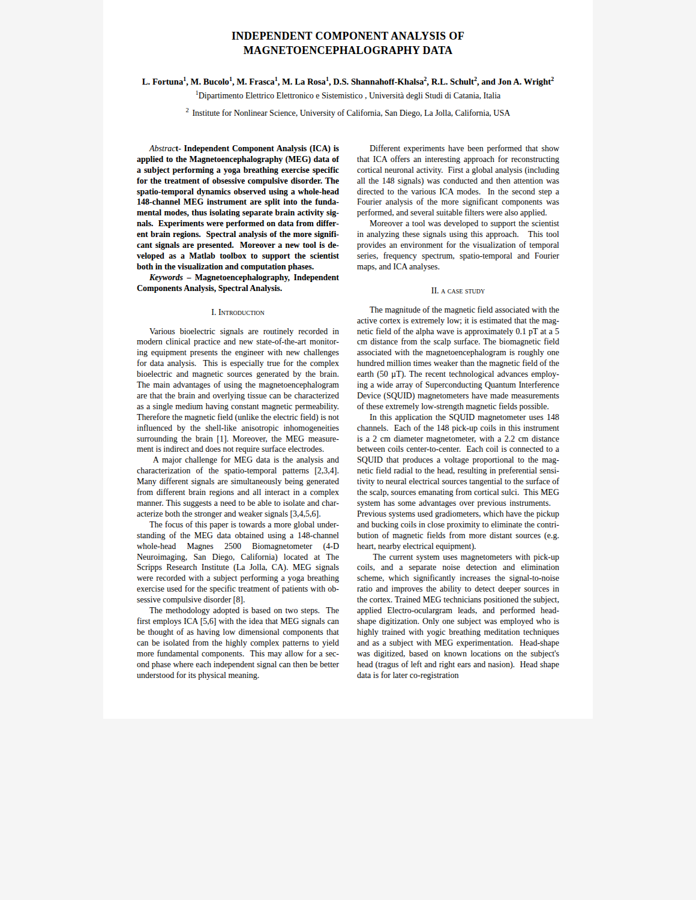Independent Component Analysis of
Magnetoencephalography Data
L. Fortuna1, M. Bucolo1, M. Frasca1, M. La Rosa1, D.S. Shannahoff-Khalsa2, R.L. Schult2, and Jon A. Wright2
1 Dipartimento Elettrico Elettronico e Sistemistico , Università degli Studi di Catania, Italia
2 Institute for Nonlinear Science, University of California, San Diego, La Jolla, California, USA
Abstract- Independent Component Analysis (ICA) is applied to the Magnetoencephalography (MEG) data of a subject performing a yoga breathing exercise specific for the treatment of obsessive compulsive disorder. The spatio-temporal dynamics observed using a whole-head 148-channel MEG instrument are split into the fundamental modes, thus isolating separate brain activity signals. Experiments were performed on data from different brain regions. Spectral analysis of the more significant signals are presented. Moreover a new tool is developed as a Matlab toolbox to support the scientist both in the visualization and computation phases.
Keywords – Magnetoencephalography, Independent Components Analysis, Spectral Analysis.
I. Introduction
Various bioelectric signals are routinely recorded in modern clinical practice and new state-of-the-art monitoring equipment presents the engineer with new challenges for data analysis. This is especially true for the complex bioelectric and magnetic sources generated by the brain. The main advantages of using the magnetoencephalogram are that the brain and overlying tissue can be characterized as a single medium having constant magnetic permeability. Therefore the magnetic field (unlike the electric field) is not influenced by the shell-like anisotropic inhomogeneities surrounding the brain [1]. Moreover, the MEG measurement is indirect and does not require surface electrodes.
A major challenge for MEG data is the analysis and characterization of the spatio-temporal patterns [2,3,4]. Many different signals are simultaneously being generated from different brain regions and all interact in a complex manner. This suggests a need to be able to isolate and characterize both the stronger and weaker signals [3,4,5,6].
The focus of this paper is towards a more global understanding of the MEG data obtained using a 148-channel whole-head Magnes 2500 Biomagnetometer (4-D Neuroimaging, San Diego, California) located at The Scripps Research Institute (La Jolla, CA). MEG signals were recorded with a subject performing a yoga breathing exercise used for the specific treatment of patients with obsessive compulsive disorder [8].
The methodology adopted is based on two steps. The first employs ICA [5,6] with the idea that MEG signals can be thought of as having low dimensional components that can be isolated from the highly complex patterns to yield more fundamental components. This may allow for a second phase where each independent signal can then be better understood for its physical meaning.
Different experiments have been performed that show that ICA offers an interesting approach for reconstructing cortical neuronal activity. First a global analysis (including all the 148 signals) was conducted and then attention was directed to the various ICA modes. In the second step a Fourier analysis of the more significant components was performed, and several suitable filters were also applied.
Moreover a tool was developed to support the scientist in analyzing these signals using this approach. This tool provides an environment for the visualization of temporal series, frequency spectrum, spatio-temporal and Fourier maps, and ICA analyses.
II. a case study
The magnitude of the magnetic field associated with the active cortex is extremely low; it is estimated that the magnetic field of the alpha wave is approximately 0.1 pT at a 5 cm distance from the scalp surface. The biomagnetic field associated with the magnetoencephalogram is roughly one hundred million times weaker than the magnetic field of the earth (50 µT). The recent technological advances employing a wide array of Superconducting Quantum Interference Device (SQUID) magnetometers have made measurements of these extremely low-strength magnetic fields possible.
In this application the SQUID magnetometer uses 148 channels. Each of the 148 pick-up coils in this instrument is a 2 cm diameter magnetometer, with a 2.2 cm distance between coils center-to-center. Each coil is connected to a SQUID that produces a voltage proportional to the magnetic field radial to the head, resulting in preferential sensitivity to neural electrical sources tangential to the surface of the scalp, sources emanating from cortical sulci. This MEG system has some advantages over previous instruments. Previous systems used gradiometers, which have the pickup and bucking coils in close proximity to eliminate the contribution of magnetic fields from more distant sources (e.g. heart, nearby electrical equipment).
The current system uses magnetometers with pick-up coils, and a separate noise detection and elimination scheme, which significantly increases the signal-to-noise ratio and improves the ability to detect deeper sources in the cortex. Trained MEG technicians positioned the subject, applied Electro-oculargram leads, and performed head-shape digitization. Only one subject was employed who is highly trained with yogic breathing meditation techniques and as a subject with MEG experimentation. Head-shape was digitized, based on known locations on the subject's head (tragus of left and right ears and nasion). Head shape data is for later co-registration